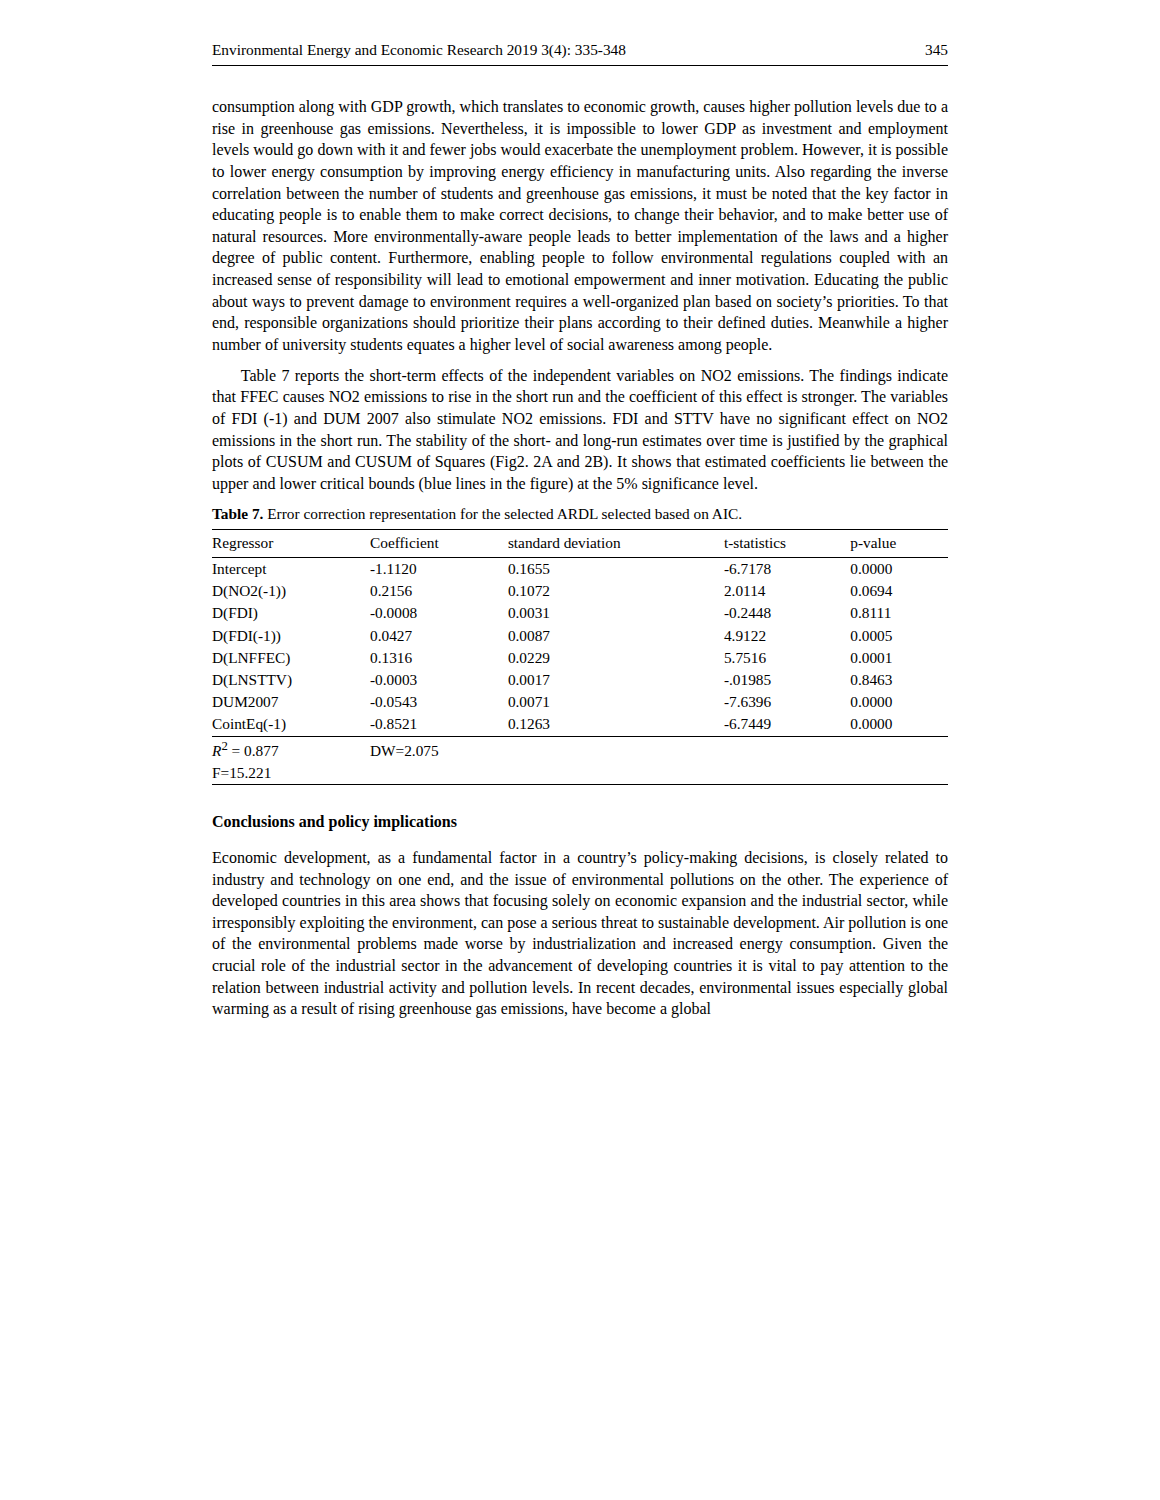Environmental Energy and Economic Research 2019 3(4): 335-348 345
consumption along with GDP growth, which translates to economic growth, causes higher pollution levels due to a rise in greenhouse gas emissions. Nevertheless, it is impossible to lower GDP as investment and employment levels would go down with it and fewer jobs would exacerbate the unemployment problem. However, it is possible to lower energy consumption by improving energy efficiency in manufacturing units. Also regarding the inverse correlation between the number of students and greenhouse gas emissions, it must be noted that the key factor in educating people is to enable them to make correct decisions, to change their behavior, and to make better use of natural resources. More environmentally-aware people leads to better implementation of the laws and a higher degree of public content. Furthermore, enabling people to follow environmental regulations coupled with an increased sense of responsibility will lead to emotional empowerment and inner motivation. Educating the public about ways to prevent damage to environment requires a well-organized plan based on society’s priorities. To that end, responsible organizations should prioritize their plans according to their defined duties. Meanwhile a higher number of university students equates a higher level of social awareness among people.
Table 7 reports the short-term effects of the independent variables on NO2 emissions. The findings indicate that FFEC causes NO2 emissions to rise in the short run and the coefficient of this effect is stronger. The variables of FDI (-1) and DUM 2007 also stimulate NO2 emissions. FDI and STTV have no significant effect on NO2 emissions in the short run. The stability of the short- and long-run estimates over time is justified by the graphical plots of CUSUM and CUSUM of Squares (Fig2. 2A and 2B). It shows that estimated coefficients lie between the upper and lower critical bounds (blue lines in the figure) at the 5% significance level.
Table 7. Error correction representation for the selected ARDL selected based on AIC.
| Regressor | Coefficient | standard deviation | t-statistics | p-value |
| --- | --- | --- | --- | --- |
| Intercept | -1.1120 | 0.1655 | -6.7178 | 0.0000 |
| D(NO2(-1)) | 0.2156 | 0.1072 | 2.0114 | 0.0694 |
| D(FDI) | -0.0008 | 0.0031 | -0.2448 | 0.8111 |
| D(FDI(-1)) | 0.0427 | 0.0087 | 4.9122 | 0.0005 |
| D(LNFFEC) | 0.1316 | 0.0229 | 5.7516 | 0.0001 |
| D(LNSTTV) | -0.0003 | 0.0017 | -.01985 | 0.8463 |
| DUM2007 | -0.0543 | 0.0071 | -7.6396 | 0.0000 |
| CointEq(-1) | -0.8521 | 0.1263 | -6.7449 | 0.0000 |
| R 2 = 0.877 | DW=2.075 | | | |
| F=15.221 | | | | |
Conclusions and policy implications
Economic development, as a fundamental factor in a country’s policy-making decisions, is closely related to industry and technology on one end, and the issue of environmental pollutions on the other. The experience of developed countries in this area shows that focusing solely on economic expansion and the industrial sector, while irresponsibly exploiting the environment, can pose a serious threat to sustainable development. Air pollution is one of the environmental problems made worse by industrialization and increased energy consumption. Given the crucial role of the industrial sector in the advancement of developing countries it is vital to pay attention to the relation between industrial activity and pollution levels. In recent decades, environmental issues especially global warming as a result of rising greenhouse gas emissions, have become a global